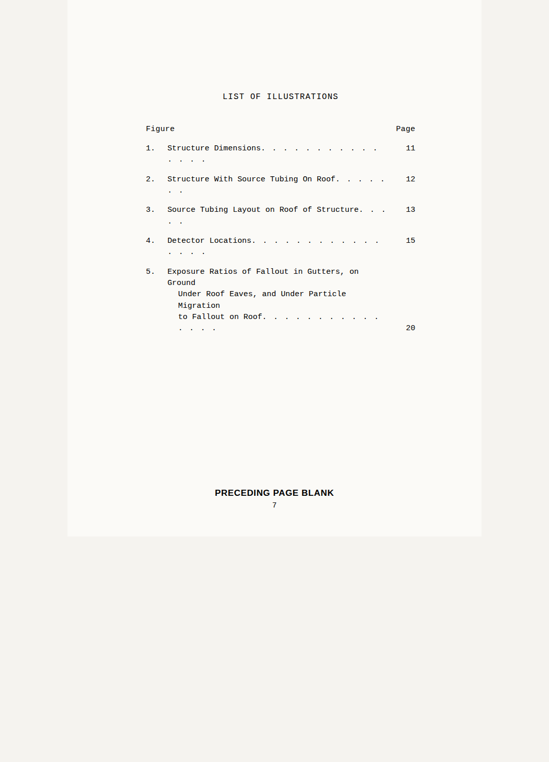LIST OF ILLUSTRATIONS
| Figure | Page |
| --- | --- |
| 1. | Structure Dimensions . . . . . . . . . . . . . . . | 11 |
| 2. | Structure With Source Tubing On Roof . . . . . . . | 12 |
| 3. | Source Tubing Layout on Roof of Structure . . . . . | 13 |
| 4. | Detector Locations . . . . . . . . . . . . . . . . | 15 |
| 5. | Exposure Ratios of Fallout in Gutters, on Ground Under Roof Eaves, and Under Particle Migration to Fallout on Roof . . . . . . . . . . . . . . . | 20 |
PRECEDING PAGE BLANK
7